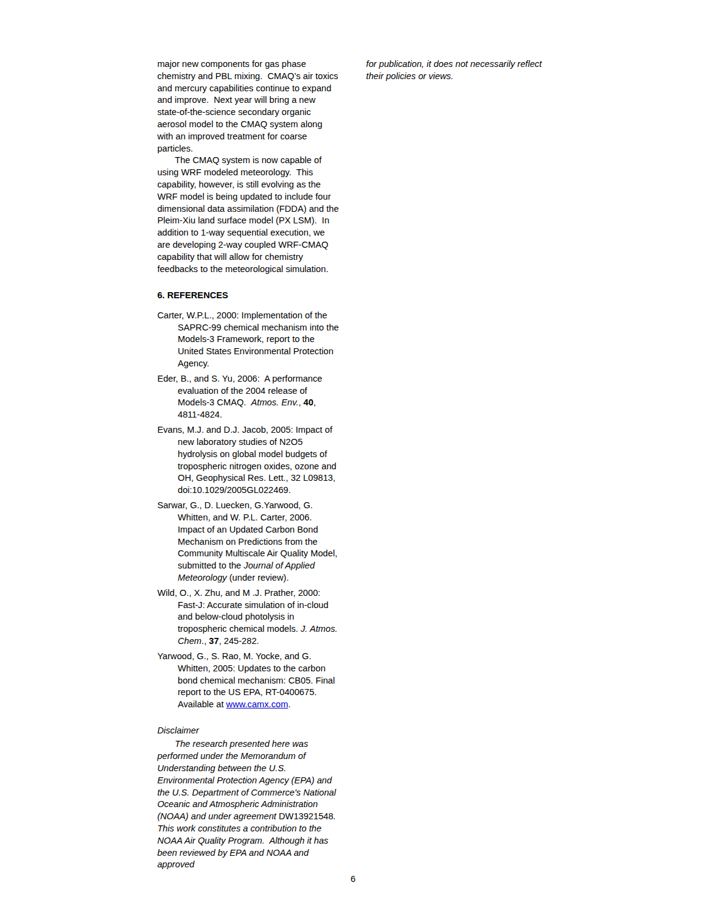major new components for gas phase chemistry and PBL mixing. CMAQ’s air toxics and mercury capabilities continue to expand and improve. Next year will bring a new state-of-the-science secondary organic aerosol model to the CMAQ system along with an improved treatment for coarse particles.
The CMAQ system is now capable of using WRF modeled meteorology. This capability, however, is still evolving as the WRF model is being updated to include four dimensional data assimilation (FDDA) and the Pleim-Xiu land surface model (PX LSM). In addition to 1-way sequential execution, we are developing 2-way coupled WRF-CMAQ capability that will allow for chemistry feedbacks to the meteorological simulation.
6. REFERENCES
Carter, W.P.L., 2000: Implementation of the SAPRC-99 chemical mechanism into the Models-3 Framework, report to the United States Environmental Protection Agency.
Eder, B., and S. Yu, 2006: A performance evaluation of the 2004 release of Models-3 CMAQ. Atmos. Env., 40, 4811-4824.
Evans, M.J. and D.J. Jacob, 2005: Impact of new laboratory studies of N2O5 hydrolysis on global model budgets of tropospheric nitrogen oxides, ozone and OH, Geophysical Res. Lett., 32 L09813, doi:10.1029/2005GL022469.
Sarwar, G., D. Luecken, G.Yarwood, G. Whitten, and W. P.L. Carter, 2006. Impact of an Updated Carbon Bond Mechanism on Predictions from the Community Multiscale Air Quality Model, submitted to the Journal of Applied Meteorology (under review).
Wild, O., X. Zhu, and M .J. Prather, 2000: Fast-J: Accurate simulation of in-cloud and below-cloud photolysis in tropospheric chemical models. J. Atmos. Chem., 37, 245-282.
Yarwood, G., S. Rao, M. Yocke, and G. Whitten, 2005: Updates to the carbon bond chemical mechanism: CB05. Final report to the US EPA, RT-0400675. Available at www.camx.com.
Disclaimer
The research presented here was performed under the Memorandum of Understanding between the U.S. Environmental Protection Agency (EPA) and the U.S. Department of Commerce's National Oceanic and Atmospheric Administration (NOAA) and under agreement DW13921548. This work constitutes a contribution to the NOAA Air Quality Program. Although it has been reviewed by EPA and NOAA and approved
for publication, it does not necessarily reflect their policies or views.
6